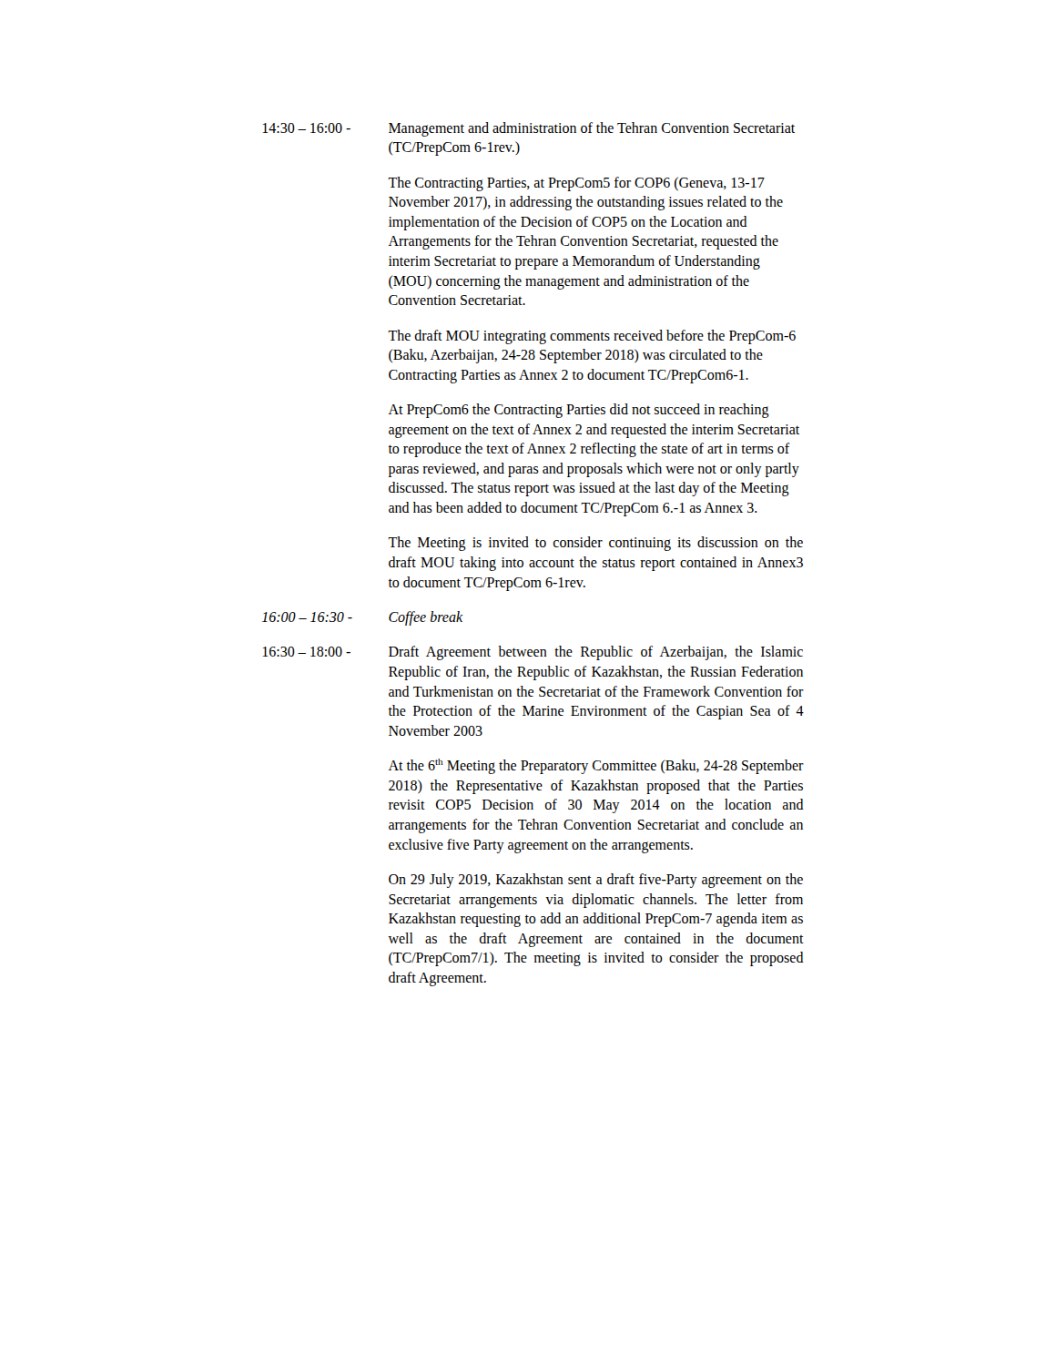14:30 – 16:00 -
Management and administration of the Tehran Convention Secretariat (TC/PrepCom 6-1rev.)
The Contracting Parties, at PrepCom5 for COP6 (Geneva, 13-17 November 2017), in addressing the outstanding issues related to the implementation of the Decision of COP5 on the Location and Arrangements for the Tehran Convention Secretariat, requested the interim Secretariat to prepare a Memorandum of Understanding (MOU) concerning the management and administration of the Convention Secretariat.
The draft MOU integrating comments received before the PrepCom-6 (Baku, Azerbaijan, 24-28 September 2018) was circulated to the Contracting Parties as Annex 2 to document TC/PrepCom6-1.
At PrepCom6 the Contracting Parties did not succeed in reaching agreement on the text of Annex 2 and requested the interim Secretariat to reproduce the text of Annex 2 reflecting the state of art in terms of paras reviewed, and paras and proposals which were not or only partly discussed. The status report was issued at the last day of the Meeting and has been added to document TC/PrepCom 6.-1 as Annex 3.
The Meeting is invited to consider continuing its discussion on the draft MOU taking into account the status report contained in Annex3 to document TC/PrepCom 6-1rev.
16:00 – 16:30 -
Coffee break
16:30 – 18:00 -
Draft Agreement between the Republic of Azerbaijan, the Islamic Republic of Iran, the Republic of Kazakhstan, the Russian Federation and Turkmenistan on the Secretariat of the Framework Convention for the Protection of the Marine Environment of the Caspian Sea of 4 November 2003
At the 6th Meeting the Preparatory Committee (Baku, 24-28 September 2018) the Representative of Kazakhstan proposed that the Parties revisit COP5 Decision of 30 May 2014 on the location and arrangements for the Tehran Convention Secretariat and conclude an exclusive five Party agreement on the arrangements.
On 29 July 2019, Kazakhstan sent a draft five-Party agreement on the Secretariat arrangements via diplomatic channels. The letter from Kazakhstan requesting to add an additional PrepCom-7 agenda item as well as the draft Agreement are contained in the document (TC/PrepCom7/1). The meeting is invited to consider the proposed draft Agreement.